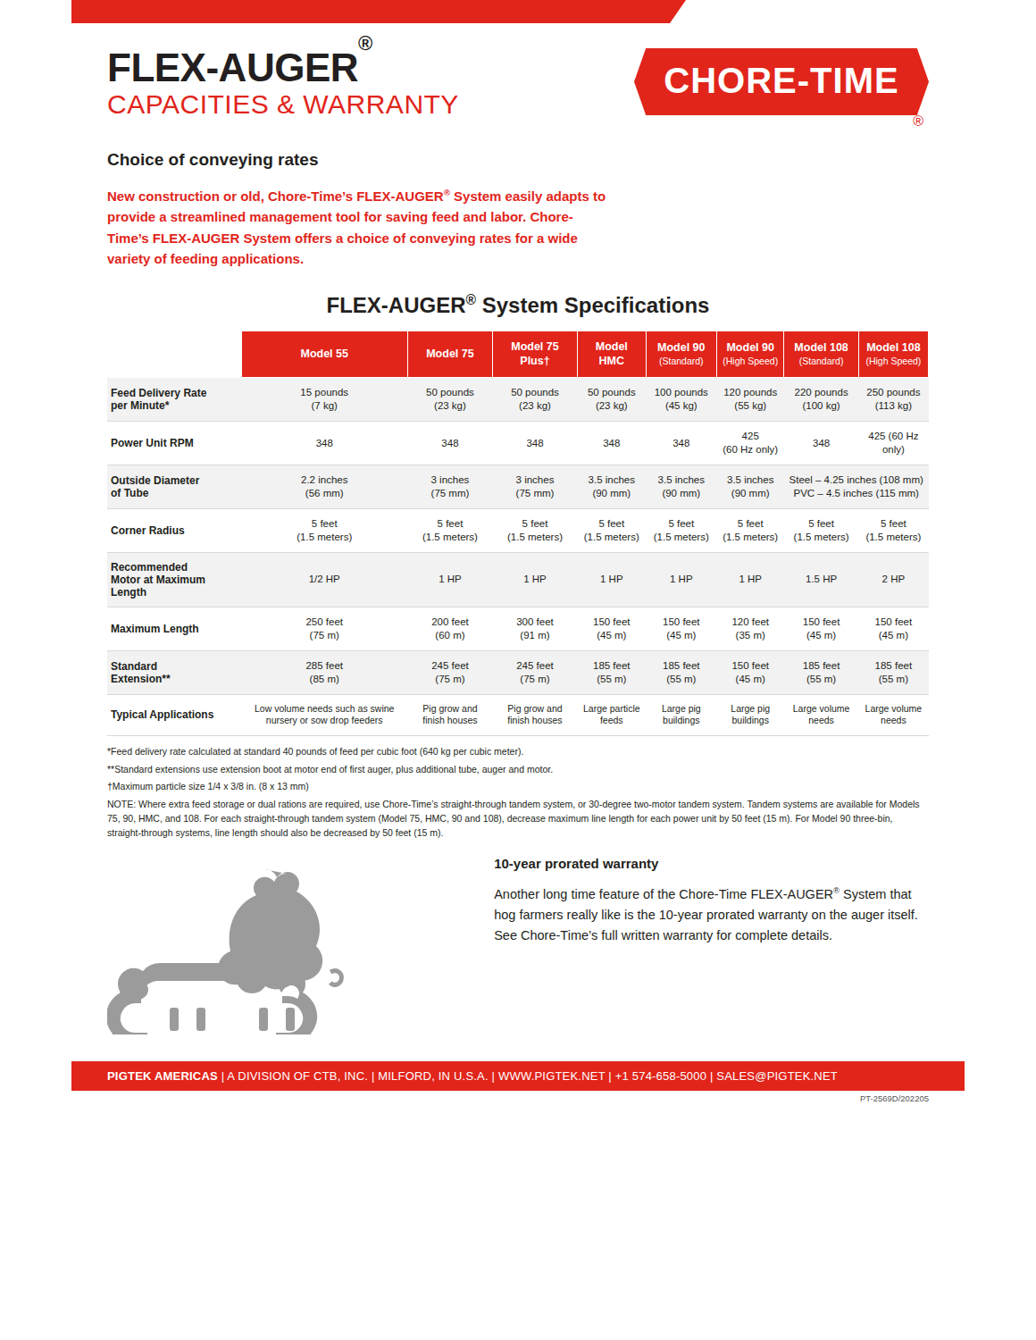FLEX-AUGER®
CAPACITIES & WARRANTY
CHORE-TIME ®
Choice of conveying rates
New construction or old, Chore-Time’s FLEX-AUGER® System easily adapts to provide a streamlined management tool for saving feed and labor. Chore-Time’s FLEX-AUGER System offers a choice of conveying rates for a wide variety of feeding applications.
FLEX-AUGER® System Specifications
| | Model 55 | Model 75 | Model 75 Plus† | Model HMC | Model 90 (Standard) | Model 90 (High Speed) | Model 108 (Standard) | Model 108 (High Speed) |
| --- | --- | --- | --- | --- | --- | --- | --- | --- |
| Feed Delivery Rate per Minute* | 15 pounds (7 kg) | 50 pounds (23 kg) | 50 pounds (23 kg) | 50 pounds (23 kg) | 100 pounds (45 kg) | 120 pounds (55 kg) | 220 pounds (100 kg) | 250 pounds (113 kg) |
| Power Unit RPM | 348 | 348 | 348 | 348 | 348 | 425 (60 Hz only) | 348 | 425 (60 Hz only) |
| Outside Diameter of Tube | 2.2 inches (56 mm) | 3 inches (75 mm) | 3 inches (75 mm) | 3.5 inches (90 mm) | 3.5 inches (90 mm) | 3.5 inches (90 mm) | Steel – 4.25 inches (108 mm) PVC – 4.5 inches (115 mm) |
| Corner Radius | 5 feet (1.5 meters) | 5 feet (1.5 meters) | 5 feet (1.5 meters) | 5 feet (1.5 meters) | 5 feet (1.5 meters) | 5 feet (1.5 meters) | 5 feet (1.5 meters) | 5 feet (1.5 meters) |
| Recommended Motor at Maximum Length | 1/2 HP | 1 HP | 1 HP | 1 HP | 1 HP | 1 HP | 1.5 HP | 2 HP |
| Maximum Length | 250 feet (75 m) | 200 feet (60 m) | 300 feet (91 m) | 150 feet (45 m) | 150 feet (45 m) | 120 feet (35 m) | 150 feet (45 m) | 150 feet (45 m) |
| Standard Extension** | 285 feet (85 m) | 245 feet (75 m) | 245 feet (75 m) | 185 feet (55 m) | 185 feet (55 m) | 150 feet (45 m) | 185 feet (55 m) | 185 feet (55 m) |
| Typical Applications | Low volume needs such as swine nursery or sow drop feeders | Pig grow and finish houses | Pig grow and finish houses | Large particle feeds | Large pig buildings | Large pig buildings | Large volume needs | Large volume needs |
*Feed delivery rate calculated at standard 40 pounds of feed per cubic foot (640 kg per cubic meter).
**Standard extensions use extension boot at motor end of first auger, plus additional tube, auger and motor.
†Maximum particle size 1/4 x 3/8 in. (8 x 13 mm)
NOTE: Where extra feed storage or dual rations are required, use Chore-Time’s straight-through tandem system, or 30-degree two-motor tandem system. Tandem systems are available for Models 75, 90, HMC, and 108. For each straight-through tandem system (Model 75, HMC, 90 and 108), decrease maximum line length for each power unit by 50 feet (15 m). For Model 90 three-bin, straight-through systems, line length should also be decreased by 50 feet (15 m).
10-year prorated warranty
Another long time feature of the Chore-Time FLEX-AUGER® System that hog farmers really like is the 10-year prorated warranty on the auger itself. See Chore-Time’s full written warranty for complete details.
PIGTEK AMERICAS | A DIVISION OF CTB, INC. | MILFORD, IN U.S.A. | WWW.PIGTEK.NET | +1 574-658-5000 | SALES@PIGTEK.NET
PT-2569D/202205